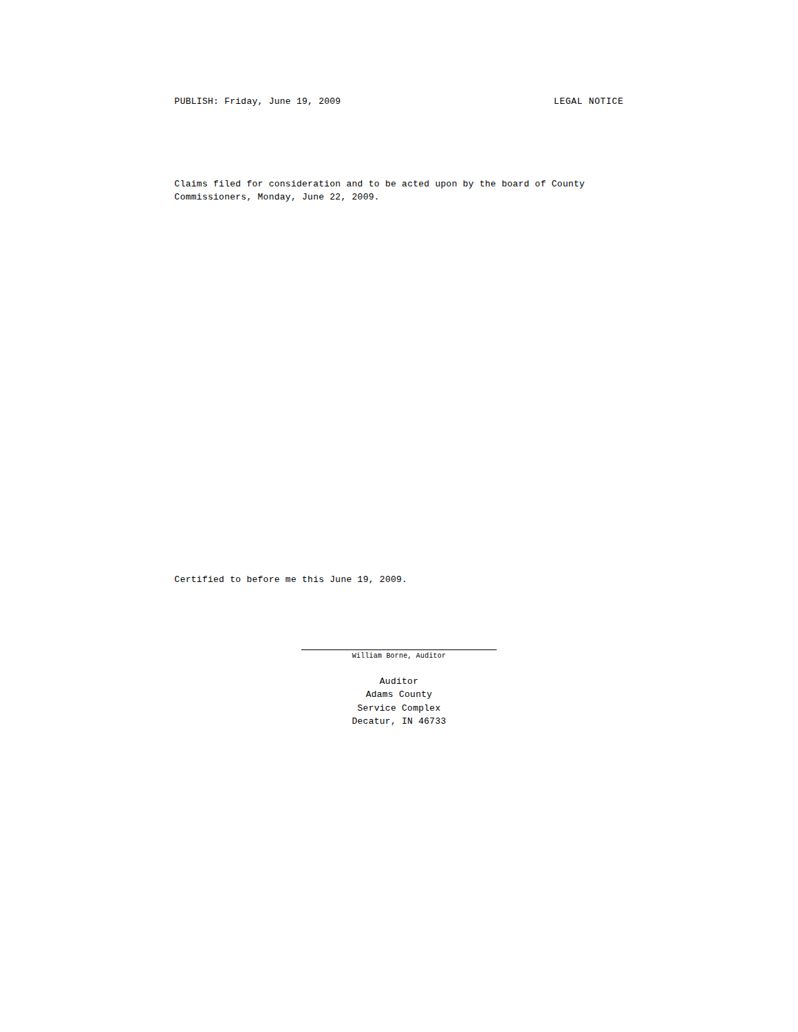PUBLISH: Friday, June 19, 2009
LEGAL NOTICE
Claims filed for consideration and to be acted upon by the board of County Commissioners, Monday, June 22, 2009.
Certified to before me this June 19, 2009.
William Borne, Auditor
Auditor
Adams County
Service Complex
Decatur, IN 46733